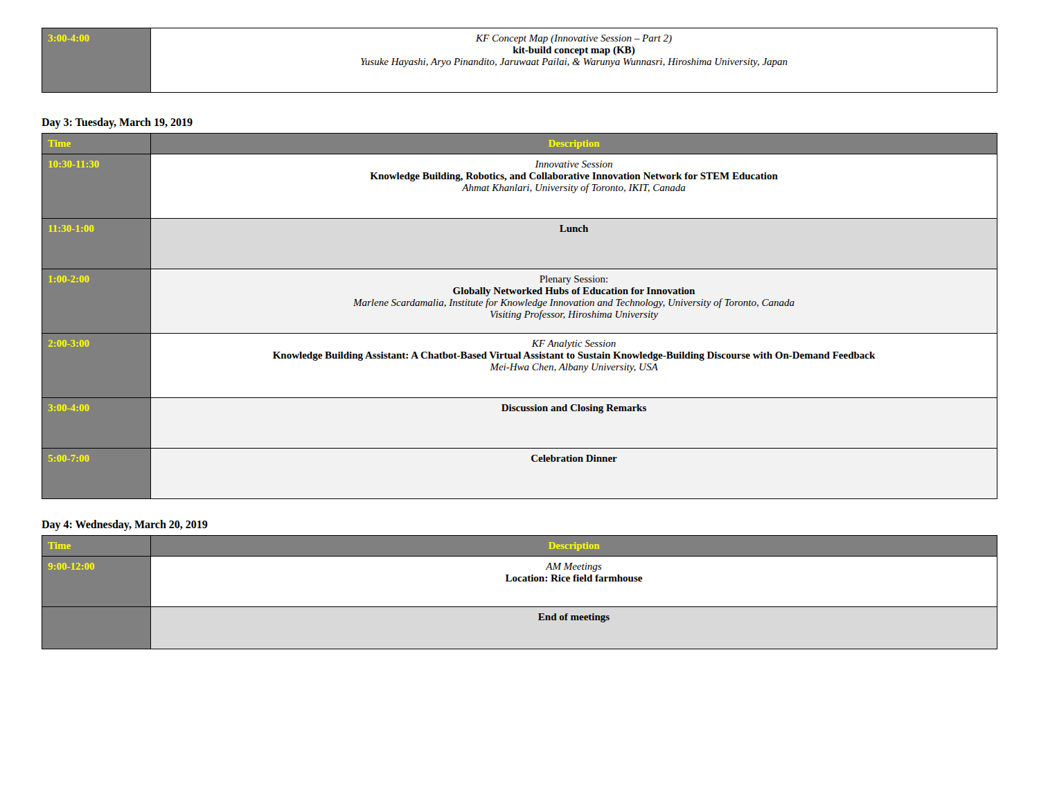| 3:00-4:00 | KF Concept Map (Innovative Session – Part 2) kit-build concept map (KB) Yusuke Hayashi, Aryo Pinandito, Jaruwaat Pailai, & Warunya Wunnasri, Hiroshima University, Japan |
Day 3: Tuesday, March 19, 2019
| Time | Description |
| --- | --- |
| 10:30-11:30 | Innovative Session Knowledge Building, Robotics, and Collaborative Innovation Network for STEM Education Ahmat Khanlari, University of Toronto, IKIT, Canada |
| 11:30-1:00 | Lunch |
| 1:00-2:00 | Plenary Session: Globally Networked Hubs of Education for Innovation Marlene Scardamalia, Institute for Knowledge Innovation and Technology, University of Toronto, Canada Visiting Professor, Hiroshima University |
| 2:00-3:00 | KF Analytic Session Knowledge Building Assistant: A Chatbot-Based Virtual Assistant to Sustain Knowledge-Building Discourse with On-Demand Feedback Mei-Hwa Chen, Albany University, USA |
| 3:00-4:00 | Discussion and Closing Remarks |
| 5:00-7:00 | Celebration Dinner |
Day 4: Wednesday, March 20, 2019
| Time | Description |
| --- | --- |
| 9:00-12:00 | AM Meetings Location: Rice field farmhouse |
| | End of meetings |